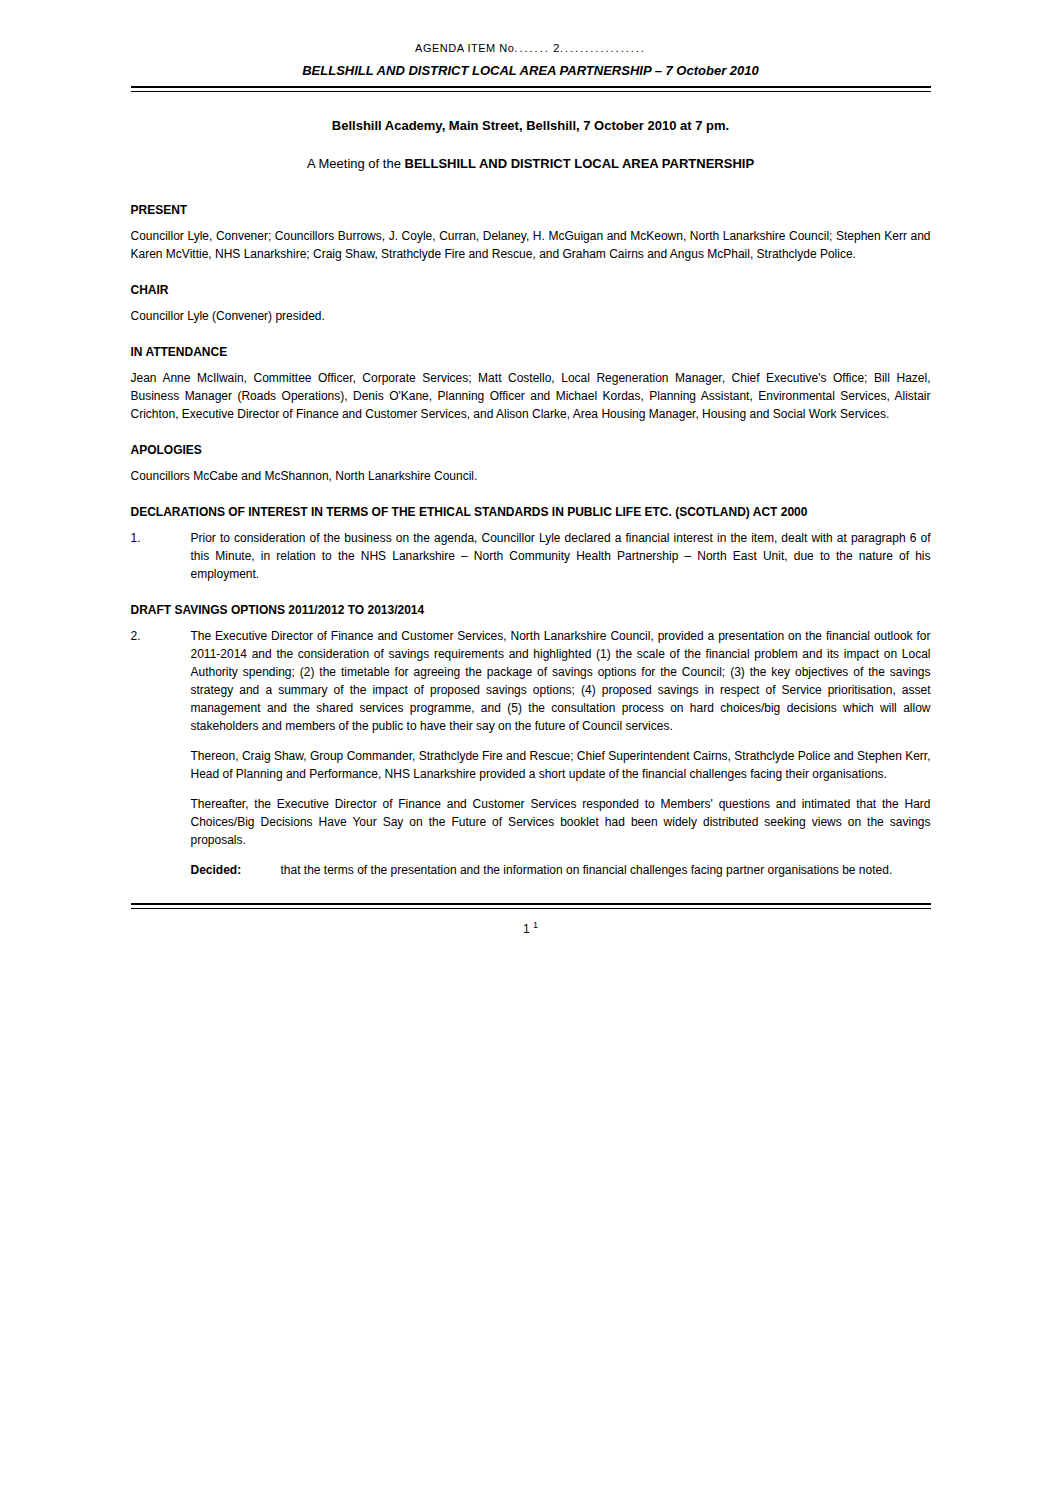AGENDA ITEM No....... 2.................
BELLSHILL AND DISTRICT LOCAL AREA PARTNERSHIP – 7 October 2010
Bellshill Academy, Main Street, Bellshill, 7 October 2010 at 7 pm.
A Meeting of the BELLSHILL AND DISTRICT LOCAL AREA PARTNERSHIP
Present
Councillor Lyle, Convener; Councillors Burrows, J. Coyle, Curran, Delaney, H. McGuigan and McKeown, North Lanarkshire Council; Stephen Kerr and Karen McVittie, NHS Lanarkshire; Craig Shaw, Strathclyde Fire and Rescue, and Graham Cairns and Angus McPhail, Strathclyde Police.
Chair
Councillor Lyle (Convener) presided.
In Attendance
Jean Anne McIlwain, Committee Officer, Corporate Services; Matt Costello, Local Regeneration Manager, Chief Executive's Office; Bill Hazel, Business Manager (Roads Operations), Denis O'Kane, Planning Officer and Michael Kordas, Planning Assistant, Environmental Services, Alistair Crichton, Executive Director of Finance and Customer Services, and Alison Clarke, Area Housing Manager, Housing and Social Work Services.
Apologies
Councillors McCabe and McShannon, North Lanarkshire Council.
Declarations of Interest in Terms of the Ethical Standards in Public Life etc. (Scotland) Act 2000
1.
Prior to consideration of the business on the agenda, Councillor Lyle declared a financial interest in the item, dealt with at paragraph 6 of this Minute, in relation to the NHS Lanarkshire – North Community Health Partnership – North East Unit, due to the nature of his employment.
Draft Savings Options 2011/2012 to 2013/2014
2.
The Executive Director of Finance and Customer Services, North Lanarkshire Council, provided a presentation on the financial outlook for 2011-2014 and the consideration of savings requirements and highlighted (1) the scale of the financial problem and its impact on Local Authority spending; (2) the timetable for agreeing the package of savings options for the Council; (3) the key objectives of the savings strategy and a summary of the impact of proposed savings options; (4) proposed savings in respect of Service prioritisation, asset management and the shared services programme, and (5) the consultation process on hard choices/big decisions which will allow stakeholders and members of the public to have their say on the future of Council services.
Thereon, Craig Shaw, Group Commander, Strathclyde Fire and Rescue; Chief Superintendent Cairns, Strathclyde Police and Stephen Kerr, Head of Planning and Performance, NHS Lanarkshire provided a short update of the financial challenges facing their organisations.
Thereafter, the Executive Director of Finance and Customer Services responded to Members' questions and intimated that the Hard Choices/Big Decisions Have Your Say on the Future of Services booklet had been widely distributed seeking views on the savings proposals.
Decided:
that the terms of the presentation and the information on financial challenges facing partner organisations be noted.
1 1